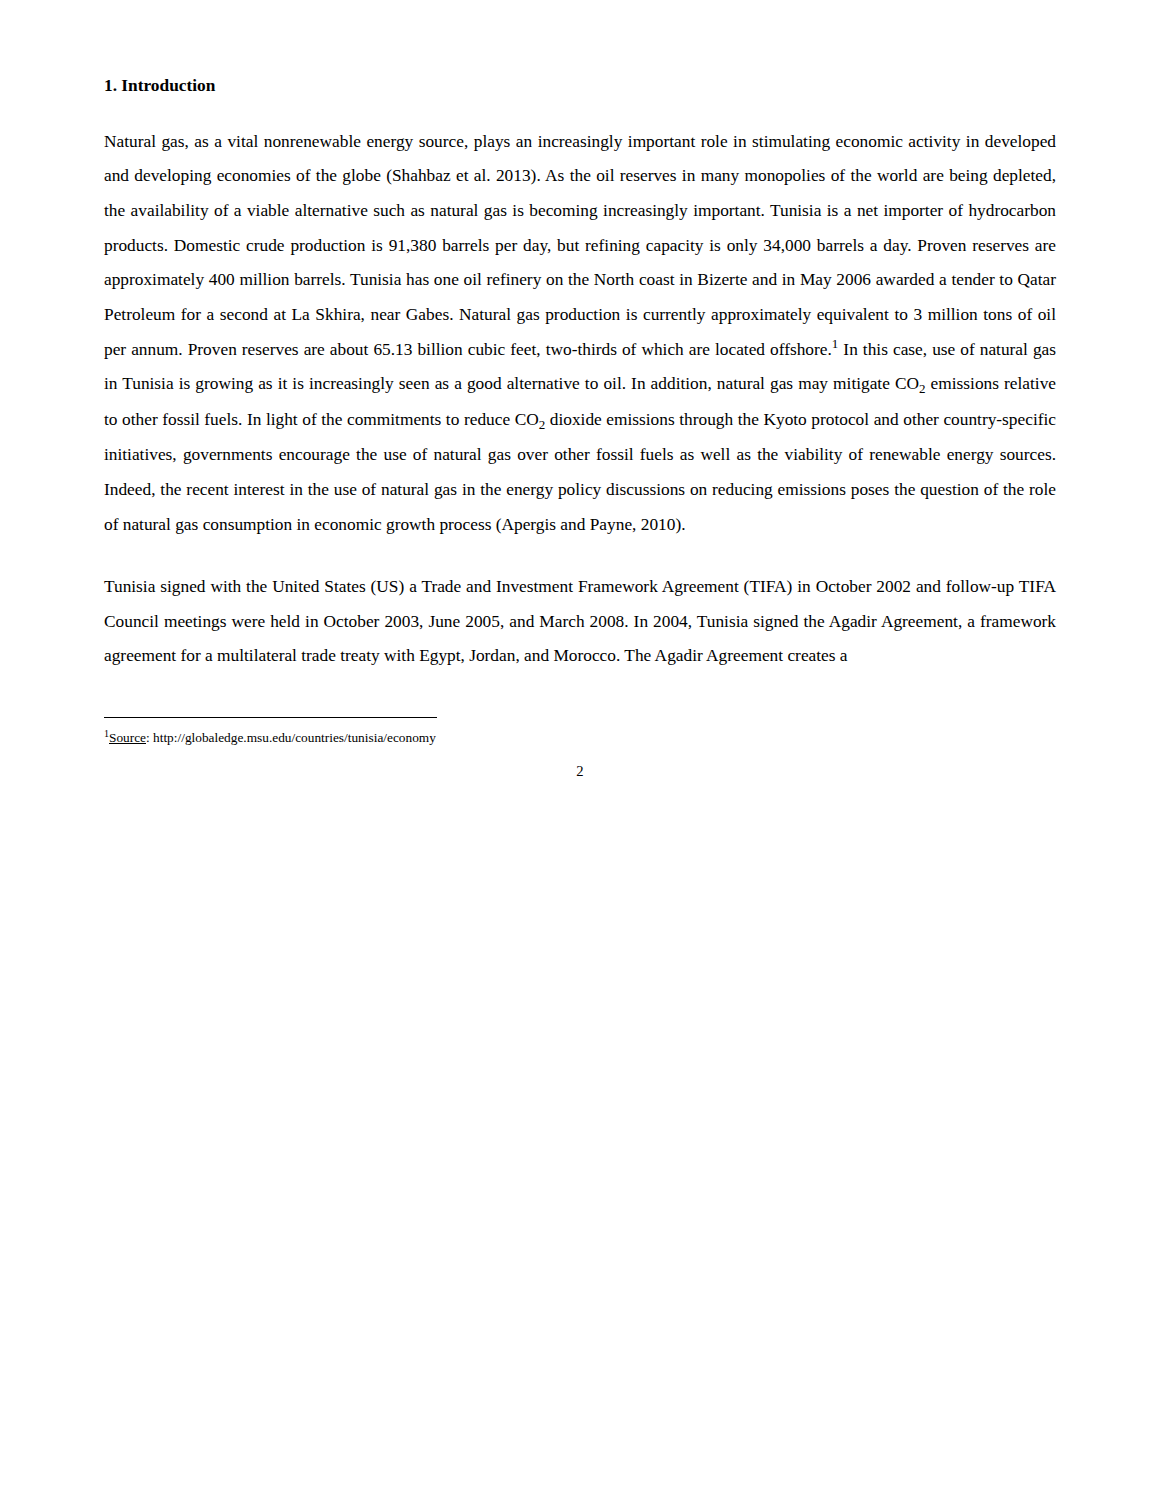1. Introduction
Natural gas, as a vital nonrenewable energy source, plays an increasingly important role in stimulating economic activity in developed and developing economies of the globe (Shahbaz et al. 2013). As the oil reserves in many monopolies of the world are being depleted, the availability of a viable alternative such as natural gas is becoming increasingly important. Tunisia is a net importer of hydrocarbon products. Domestic crude production is 91,380 barrels per day, but refining capacity is only 34,000 barrels a day. Proven reserves are approximately 400 million barrels. Tunisia has one oil refinery on the North coast in Bizerte and in May 2006 awarded a tender to Qatar Petroleum for a second at La Skhira, near Gabes. Natural gas production is currently approximately equivalent to 3 million tons of oil per annum. Proven reserves are about 65.13 billion cubic feet, two-thirds of which are located offshore.1 In this case, use of natural gas in Tunisia is growing as it is increasingly seen as a good alternative to oil. In addition, natural gas may mitigate CO2 emissions relative to other fossil fuels. In light of the commitments to reduce CO2 dioxide emissions through the Kyoto protocol and other country-specific initiatives, governments encourage the use of natural gas over other fossil fuels as well as the viability of renewable energy sources. Indeed, the recent interest in the use of natural gas in the energy policy discussions on reducing emissions poses the question of the role of natural gas consumption in economic growth process (Apergis and Payne, 2010).
Tunisia signed with the United States (US) a Trade and Investment Framework Agreement (TIFA) in October 2002 and follow-up TIFA Council meetings were held in October 2003, June 2005, and March 2008. In 2004, Tunisia signed the Agadir Agreement, a framework agreement for a multilateral trade treaty with Egypt, Jordan, and Morocco. The Agadir Agreement creates a
1Source: http://globaledge.msu.edu/countries/tunisia/economy
2